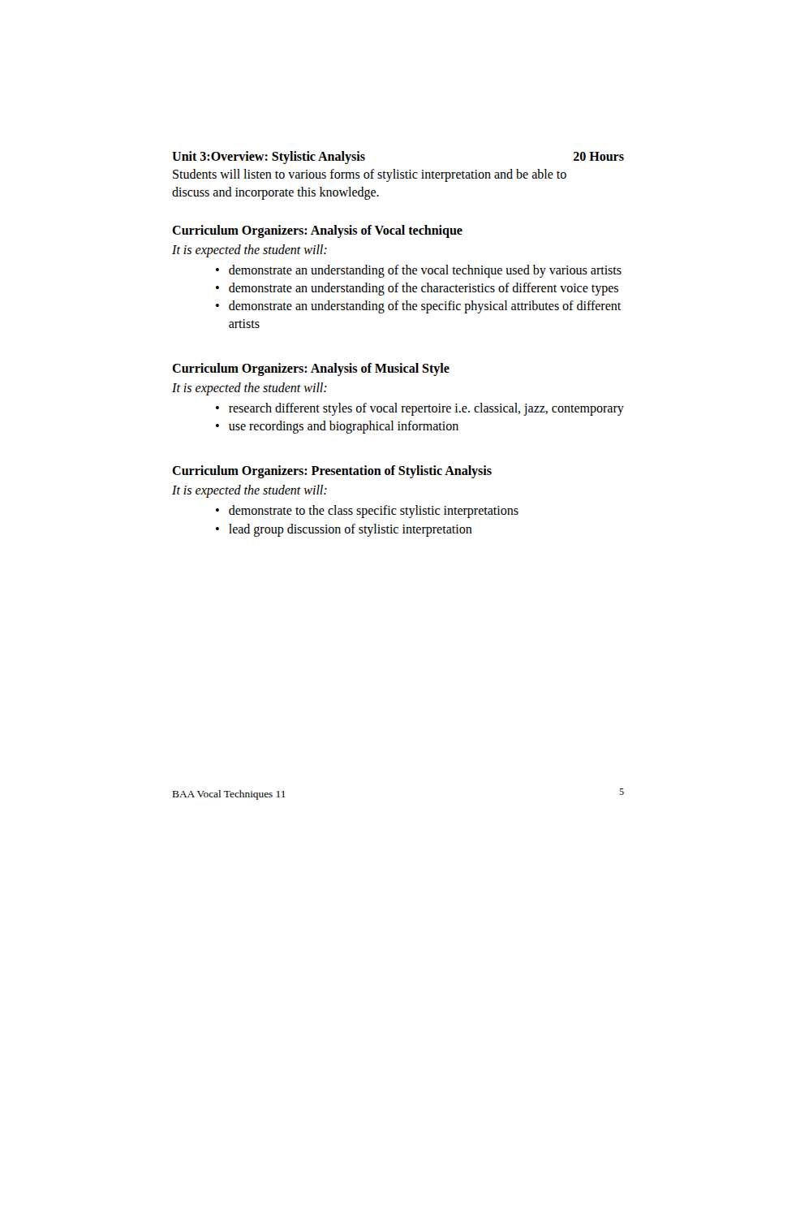Unit 3:Overview: Stylistic Analysis 20 Hours
Students will listen to various forms of stylistic interpretation and be able to discuss and incorporate this knowledge.
Curriculum Organizers: Analysis of Vocal technique
It is expected the student will:
demonstrate an understanding of the vocal technique used by various artists
demonstrate an understanding of the characteristics of different voice types
demonstrate an understanding of the specific physical attributes of different artists
Curriculum Organizers: Analysis of Musical Style
It is expected the student will:
research different styles of vocal repertoire i.e. classical, jazz, contemporary
use recordings and biographical information
Curriculum Organizers: Presentation of Stylistic Analysis
It is expected the student will:
demonstrate to the class specific stylistic interpretations
lead group discussion of stylistic interpretation
BAA Vocal Techniques 11 5